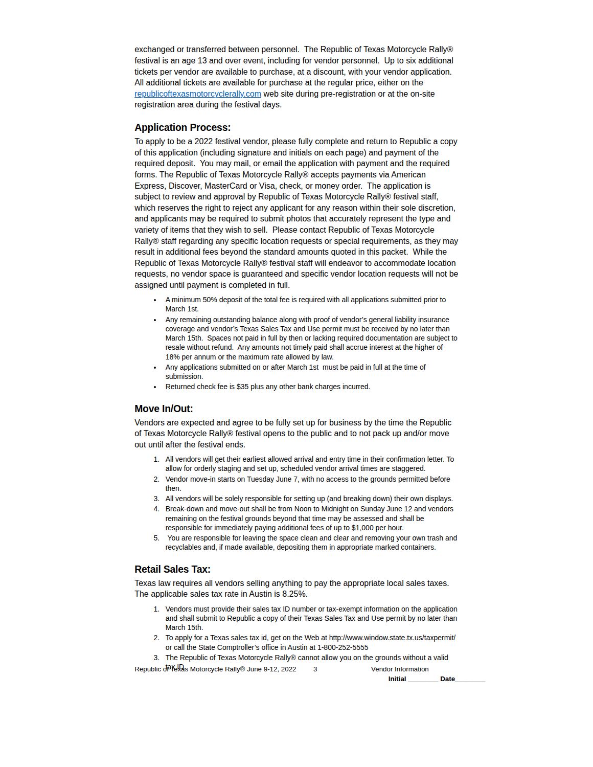exchanged or transferred between personnel. The Republic of Texas Motorcycle Rally® festival is an age 13 and over event, including for vendor personnel. Up to six additional tickets per vendor are available to purchase, at a discount, with your vendor application. All additional tickets are available for purchase at the regular price, either on the republicoftexasmotorcyclerally.com web site during pre-registration or at the on-site registration area during the festival days.
Application Process:
To apply to be a 2022 festival vendor, please fully complete and return to Republic a copy of this application (including signature and initials on each page) and payment of the required deposit. You may mail, or email the application with payment and the required forms. The Republic of Texas Motorcycle Rally® accepts payments via American Express, Discover, MasterCard or Visa, check, or money order. The application is subject to review and approval by Republic of Texas Motorcycle Rally® festival staff, which reserves the right to reject any applicant for any reason within their sole discretion, and applicants may be required to submit photos that accurately represent the type and variety of items that they wish to sell. Please contact Republic of Texas Motorcycle Rally® staff regarding any specific location requests or special requirements, as they may result in additional fees beyond the standard amounts quoted in this packet. While the Republic of Texas Motorcycle Rally® festival staff will endeavor to accommodate location requests, no vendor space is guaranteed and specific vendor location requests will not be assigned until payment is completed in full.
A minimum 50% deposit of the total fee is required with all applications submitted prior to March 1st.
Any remaining outstanding balance along with proof of vendor’s general liability insurance coverage and vendor’s Texas Sales Tax and Use permit must be received by no later than March 15th. Spaces not paid in full by then or lacking required documentation are subject to resale without refund. Any amounts not timely paid shall accrue interest at the higher of 18% per annum or the maximum rate allowed by law.
Any applications submitted on or after March 1st must be paid in full at the time of submission.
Returned check fee is $35 plus any other bank charges incurred.
Move In/Out:
Vendors are expected and agree to be fully set up for business by the time the Republic of Texas Motorcycle Rally® festival opens to the public and to not pack up and/or move out until after the festival ends.
All vendors will get their earliest allowed arrival and entry time in their confirmation letter. To allow for orderly staging and set up, scheduled vendor arrival times are staggered.
Vendor move-in starts on Tuesday June 7, with no access to the grounds permitted before then.
All vendors will be solely responsible for setting up (and breaking down) their own displays.
Break-down and move-out shall be from Noon to Midnight on Sunday June 12 and vendors remaining on the festival grounds beyond that time may be assessed and shall be responsible for immediately paying additional fees of up to $1,000 per hour.
You are responsible for leaving the space clean and clear and removing your own trash and recyclables and, if made available, depositing them in appropriate marked containers.
Retail Sales Tax:
Texas law requires all vendors selling anything to pay the appropriate local sales taxes. The applicable sales tax rate in Austin is 8.25%.
Vendors must provide their sales tax ID number or tax-exempt information on the application and shall submit to Republic a copy of their Texas Sales Tax and Use permit by no later than March 15th.
To apply for a Texas sales tax id, get on the Web at http://www.window.state.tx.us/taxpermit/ or call the State Comptroller’s office in Austin at 1-800-252-5555
The Republic of Texas Motorcycle Rally® cannot allow you on the grounds without a valid tax ID.
Republic of Texas Motorcycle Rally® June 9-12, 2022
3
Vendor Information Initial ________ Date________